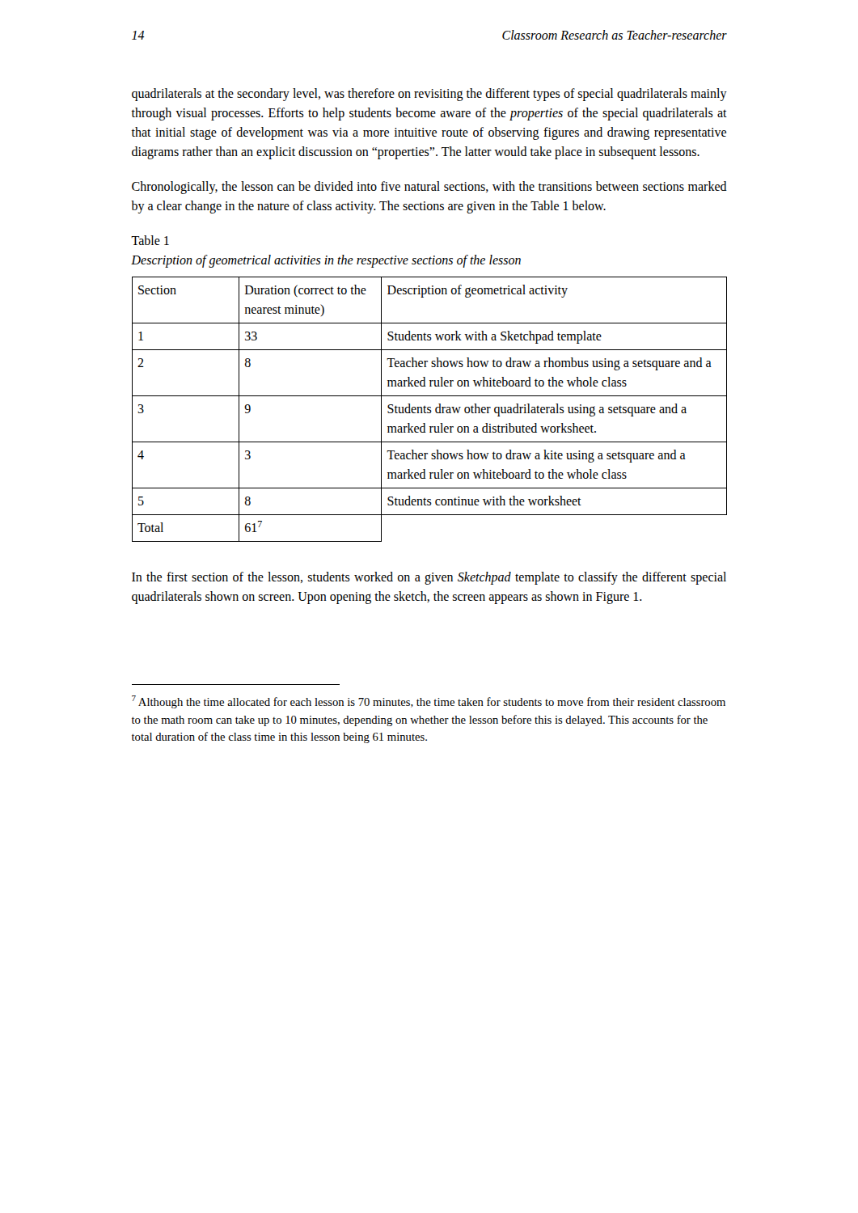14 Classroom Research as Teacher-researcher
quadrilaterals at the secondary level, was therefore on revisiting the different types of special quadrilaterals mainly through visual processes. Efforts to help students become aware of the properties of the special quadrilaterals at that initial stage of development was via a more intuitive route of observing figures and drawing representative diagrams rather than an explicit discussion on “properties”. The latter would take place in subsequent lessons.
Chronologically, the lesson can be divided into five natural sections, with the transitions between sections marked by a clear change in the nature of class activity. The sections are given in the Table 1 below.
Table 1
Description of geometrical activities in the respective sections of the lesson
| Section | Duration (correct to the nearest minute) | Description of geometrical activity |
| --- | --- | --- |
| 1 | 33 | Students work with a Sketchpad template |
| 2 | 8 | Teacher shows how to draw a rhombus using a setsquare and a marked ruler on whiteboard to the whole class |
| 3 | 9 | Students draw other quadrilaterals using a setsquare and a marked ruler on a distributed worksheet. |
| 4 | 3 | Teacher shows how to draw a kite using a setsquare and a marked ruler on whiteboard to the whole class |
| 5 | 8 | Students continue with the worksheet |
| Total | 61 7 | |
In the first section of the lesson, students worked on a given Sketchpad template to classify the different special quadrilaterals shown on screen. Upon opening the sketch, the screen appears as shown in Figure 1.
7 Although the time allocated for each lesson is 70 minutes, the time taken for students to move from their resident classroom to the math room can take up to 10 minutes, depending on whether the lesson before this is delayed. This accounts for the total duration of the class time in this lesson being 61 minutes.